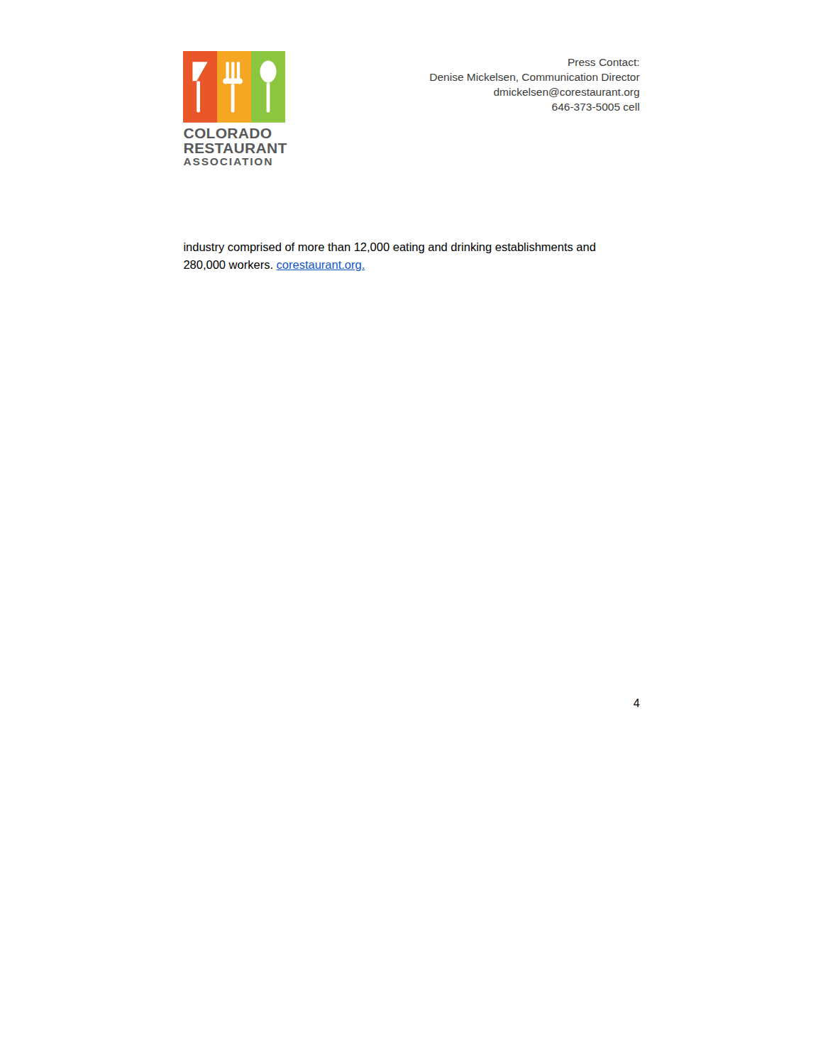Colorado
Restaurant
Association
Press Contact: Denise Mickelsen, Communication Director dmickelsen@corestaurant.org 646-373-5005 cell
industry comprised of more than 12,000 eating and drinking establishments and 280,000 workers. corestaurant.org.
4